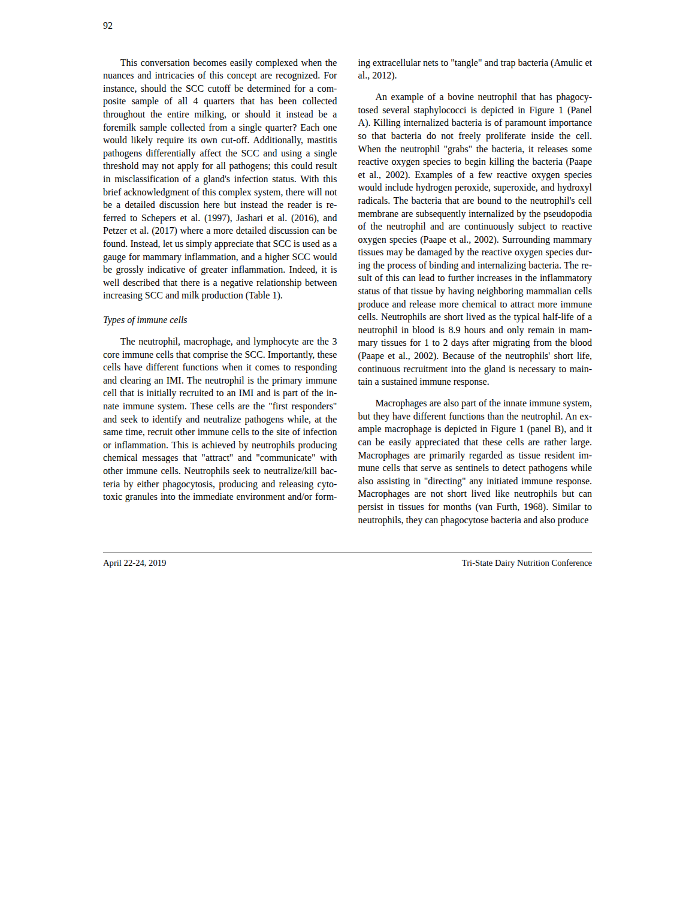92
This conversation becomes easily complexed when the nuances and intricacies of this concept are recognized. For instance, should the SCC cutoff be determined for a composite sample of all 4 quarters that has been collected throughout the entire milking, or should it instead be a foremilk sample collected from a single quarter? Each one would likely require its own cut-off. Additionally, mastitis pathogens differentially affect the SCC and using a single threshold may not apply for all pathogens; this could result in misclassification of a gland's infection status. With this brief acknowledgment of this complex system, there will not be a detailed discussion here but instead the reader is referred to Schepers et al. (1997), Jashari et al. (2016), and Petzer et al. (2017) where a more detailed discussion can be found. Instead, let us simply appreciate that SCC is used as a gauge for mammary inflammation, and a higher SCC would be grossly indicative of greater inflammation. Indeed, it is well described that there is a negative relationship between increasing SCC and milk production (Table 1).
Types of immune cells
The neutrophil, macrophage, and lymphocyte are the 3 core immune cells that comprise the SCC. Importantly, these cells have different functions when it comes to responding and clearing an IMI. The neutrophil is the primary immune cell that is initially recruited to an IMI and is part of the innate immune system. These cells are the "first responders" and seek to identify and neutralize pathogens while, at the same time, recruit other immune cells to the site of infection or inflammation. This is achieved by neutrophils producing chemical messages that "attract" and "communicate" with other immune cells. Neutrophils seek to neutralize/kill bacteria by either phagocytosis, producing and releasing cytotoxic granules into the immediate environment and/or forming extracellular nets to "tangle" and trap bacteria (Amulic et al., 2012).
An example of a bovine neutrophil that has phagocytosed several staphylococci is depicted in Figure 1 (Panel A). Killing internalized bacteria is of paramount importance so that bacteria do not freely proliferate inside the cell. When the neutrophil "grabs" the bacteria, it releases some reactive oxygen species to begin killing the bacteria (Paape et al., 2002). Examples of a few reactive oxygen species would include hydrogen peroxide, superoxide, and hydroxyl radicals. The bacteria that are bound to the neutrophil's cell membrane are subsequently internalized by the pseudopodia of the neutrophil and are continuously subject to reactive oxygen species (Paape et al., 2002). Surrounding mammary tissues may be damaged by the reactive oxygen species during the process of binding and internalizing bacteria. The result of this can lead to further increases in the inflammatory status of that tissue by having neighboring mammalian cells produce and release more chemical to attract more immune cells. Neutrophils are short lived as the typical half-life of a neutrophil in blood is 8.9 hours and only remain in mammary tissues for 1 to 2 days after migrating from the blood (Paape et al., 2002). Because of the neutrophils' short life, continuous recruitment into the gland is necessary to maintain a sustained immune response.
Macrophages are also part of the innate immune system, but they have different functions than the neutrophil. An example macrophage is depicted in Figure 1 (panel B), and it can be easily appreciated that these cells are rather large. Macrophages are primarily regarded as tissue resident immune cells that serve as sentinels to detect pathogens while also assisting in "directing" any initiated immune response. Macrophages are not short lived like neutrophils but can persist in tissues for months (van Furth, 1968). Similar to neutrophils, they can phagocytose bacteria and also produce
April 22-24, 2019
Tri-State Dairy Nutrition Conference